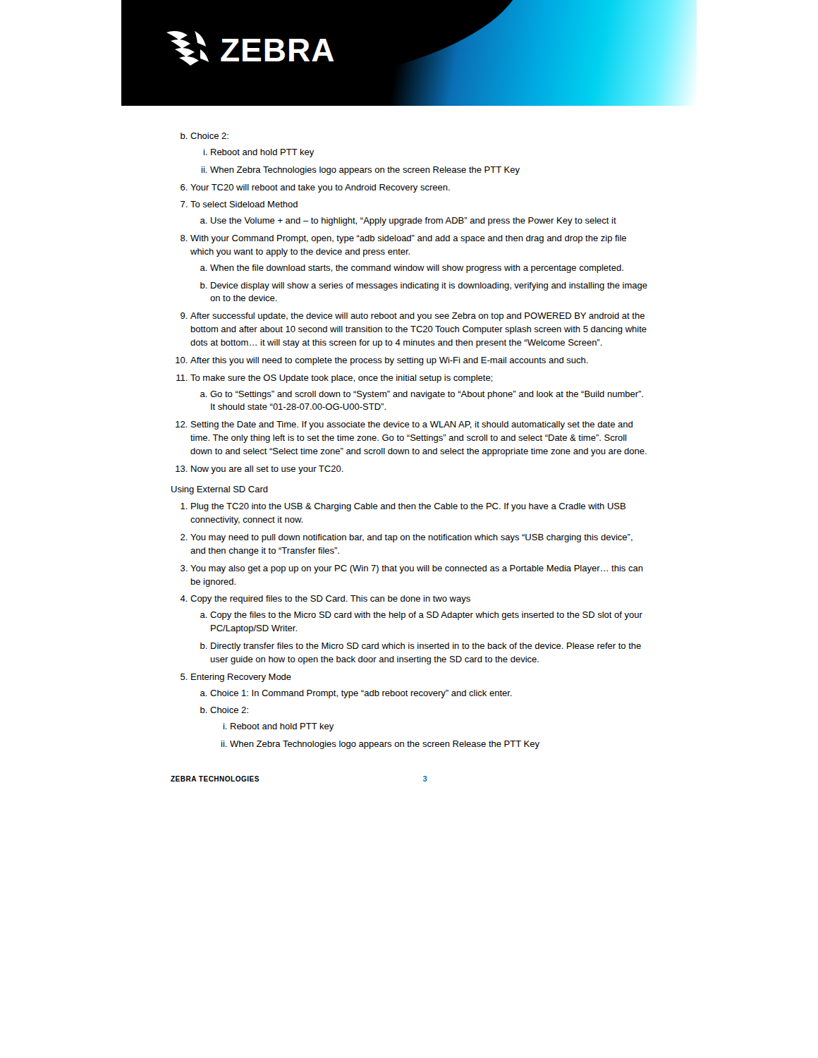ZEBRA
Choice 2:
Reboot and hold PTT key
When Zebra Technologies logo appears on the screen Release the PTT Key
Your TC20 will reboot and take you to Android Recovery screen.
To select Sideload Method
Use the Volume + and – to highlight, “Apply upgrade from ADB” and press the Power Key to select it
With your Command Prompt, open, type “adb sideload” and add a space and then drag and drop the zip file which you want to apply to the device and press enter.
When the file download starts, the command window will show progress with a percentage completed.
Device display will show a series of messages indicating it is downloading, verifying and installing the image on to the device.
After successful update, the device will auto reboot and you see Zebra on top and POWERED BY android at the bottom and after about 10 second will transition to the TC20 Touch Computer splash screen with 5 dancing white dots at bottom… it will stay at this screen for up to 4 minutes and then present the “Welcome Screen”.
After this you will need to complete the process by setting up Wi-Fi and E-mail accounts and such.
To make sure the OS Update took place, once the initial setup is complete;
Go to “Settings” and scroll down to “System” and navigate to “About phone” and look at the “Build number”. It should state “01-28-07.00-OG-U00-STD”.
Setting the Date and Time. If you associate the device to a WLAN AP, it should automatically set the date and time. The only thing left is to set the time zone. Go to “Settings” and scroll to and select “Date & time”. Scroll down to and select “Select time zone” and scroll down to and select the appropriate time zone and you are done.
Now you are all set to use your TC20.
Using External SD Card
Plug the TC20 into the USB & Charging Cable and then the Cable to the PC. If you have a Cradle with USB connectivity, connect it now.
You may need to pull down notification bar, and tap on the notification which says “USB charging this device”, and then change it to “Transfer files”.
You may also get a pop up on your PC (Win 7) that you will be connected as a Portable Media Player… this can be ignored.
Copy the required files to the SD Card. This can be done in two ways
Copy the files to the Micro SD card with the help of a SD Adapter which gets inserted to the SD slot of your PC/Laptop/SD Writer.
Directly transfer files to the Micro SD card which is inserted in to the back of the device. Please refer to the user guide on how to open the back door and inserting the SD card to the device.
Entering Recovery Mode
Choice 1: In Command Prompt, type “adb reboot recovery” and click enter.
Choice 2:
Reboot and hold PTT key
When Zebra Technologies logo appears on the screen Release the PTT Key
ZEBRA TECHNOLOGIES 3